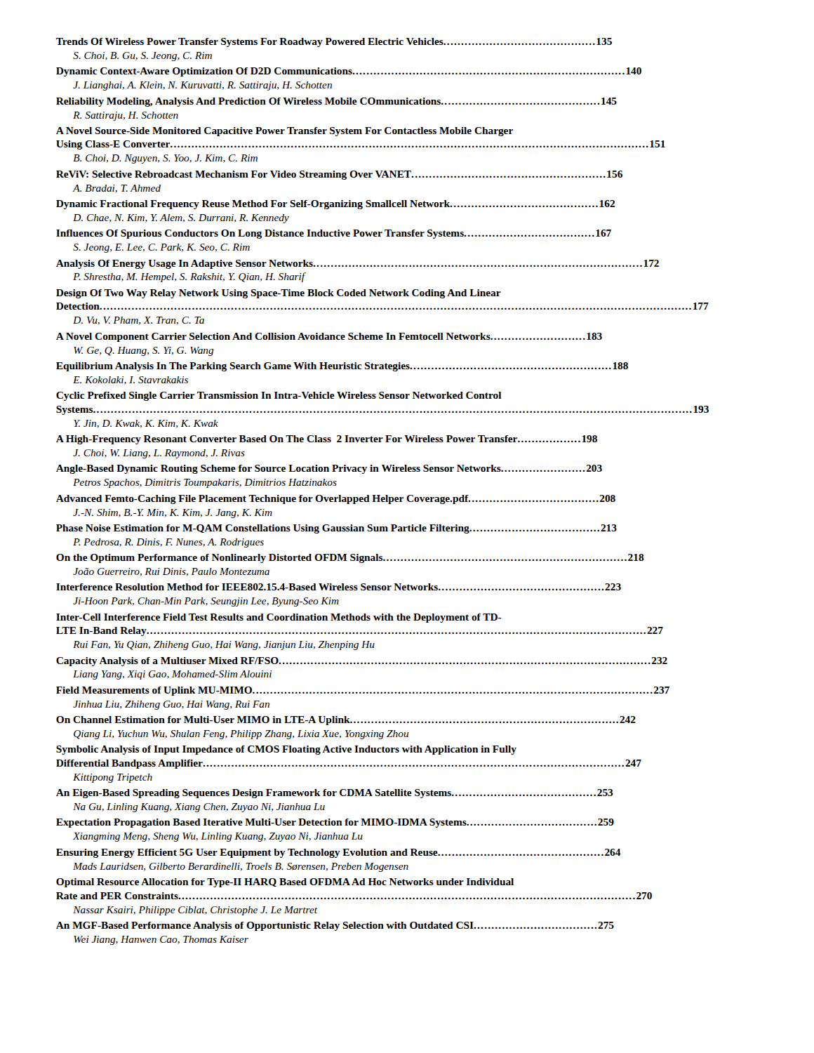Trends Of Wireless Power Transfer Systems For Roadway Powered Electric Vehicles........................................... 135 S. Choi, B. Gu, S. Jeong, C. Rim
Dynamic Context-Aware Optimization Of D2D Communications............................................................................. 140 J. Lianghai, A. Klein, N. Kuruvatti, R. Sattiraju, H. Schotten
Reliability Modeling, Analysis And Prediction Of Wireless Mobile COmmunications............................................. 145 R. Sattiraju, H. Schotten
A Novel Source-Side Monitored Capacitive Power Transfer System For Contactless Mobile Charger
Using Class-E Converter....................................................................................................................................... 151 B. Choi, D. Nguyen, S. Yoo, J. Kim, C. Rim
ReViV: Selective Rebroadcast Mechanism For Video Streaming Over VANET....................................................... 156 A. Bradai, T. Ahmed
Dynamic Fractional Frequency Reuse Method For Self-Organizing Smallcell Network.......................................... 162 D. Chae, N. Kim, Y. Alem, S. Durrani, R. Kennedy
Influences Of Spurious Conductors On Long Distance Inductive Power Transfer Systems..................................... 167 S. Jeong, E. Lee, C. Park, K. Seo, C. Rim
Analysis Of Energy Usage In Adaptive Sensor Networks............................................................................................. 172 P. Shrestha, M. Hempel, S. Rakshit, Y. Qian, H. Sharif
Design Of Two Way Relay Network Using Space-Time Block Coded Network Coding And Linear
Detection....................................................................................................................................................................... 177 D. Vu, V. Pham, X. Tran, C. Ta
A Novel Component Carrier Selection And Collision Avoidance Scheme In Femtocell Networks........................... 183 W. Ge, Q. Huang, S. Yi, G. Wang
Equilibrium Analysis In The Parking Search Game With Heuristic Strategies......................................................... 188 E. Kokolaki, I. Stavrakakis
Cyclic Prefixed Single Carrier Transmission In Intra-Vehicle Wireless Sensor Networked Control
Systems......................................................................................................................................................................... 193 Y. Jin, D. Kwak, K. Kim, K. Kwak
A High-Frequency Resonant Converter Based On The Class 2 Inverter For Wireless Power Transfer.................. 198 J. Choi, W. Liang, L. Raymond, J. Rivas
Angle-Based Dynamic Routing Scheme for Source Location Privacy in Wireless Sensor Networks........................ 203 Petros Spachos, Dimitris Toumpakaris, Dimitrios Hatzinakos
Advanced Femto-Caching File Placement Technique for Overlapped Helper Coverage.pdf..................................... 208 J.-N. Shim, B.-Y. Min, K. Kim, J. Jang, K. Kim
Phase Noise Estimation for M-QAM Constellations Using Gaussian Sum Particle Filtering..................................... 213 P. Pedrosa, R. Dinis, F. Nunes, A. Rodrigues
On the Optimum Performance of Nonlinearly Distorted OFDM Signals..................................................................... 218 João Guerreiro, Rui Dinis, Paulo Montezuma
Interference Resolution Method for IEEE802.15.4-Based Wireless Sensor Networks............................................... 223 Ji-Hoon Park, Chan-Min Park, Seungjin Lee, Byung-Seo Kim
Inter-Cell Interference Field Test Results and Coordination Methods with the Deployment of TD-
LTE In-Band Relay............................................................................................................................................. 227 Rui Fan, Yu Qian, Zhiheng Guo, Hai Wang, Jianjun Liu, Zhenping Hu
Capacity Analysis of a Multiuser Mixed RF/FSO......................................................................................................... 232 Liang Yang, Xiqi Gao, Mohamed-Slim Alouini
Field Measurements of Uplink MU-MIMO................................................................................................................. 237 Jinhua Liu, Zhiheng Guo, Hai Wang, Rui Fan
On Channel Estimation for Multi-User MIMO in LTE-A Uplink............................................................................ 242 Qiang Li, Yuchun Wu, Shulan Feng, Philipp Zhang, Lixia Xue, Yongxing Zhou
Symbolic Analysis of Input Impedance of CMOS Floating Active Inductors with Application in Fully
Differential Bandpass Amplifier....................................................................................................................... 247 Kittipong Tripetch
An Eigen-Based Spreading Sequences Design Framework for CDMA Satellite Systems......................................... 253 Na Gu, Linling Kuang, Xiang Chen, Zuyao Ni, Jianhua Lu
Expectation Propagation Based Iterative Multi-User Detection for MIMO-IDMA Systems..................................... 259 Xiangming Meng, Sheng Wu, Linling Kuang, Zuyao Ni, Jianhua Lu
Ensuring Energy Efficient 5G User Equipment by Technology Evolution and Reuse............................................... 264 Mads Lauridsen, Gilberto Berardinelli, Troels B. Sørensen, Preben Mogensen
Optimal Resource Allocation for Type-II HARQ Based OFDMA Ad Hoc Networks under Individual
Rate and PER Constraints................................................................................................................................. 270 Nassar Ksairi, Philippe Ciblat, Christophe J. Le Martret
An MGF-Based Performance Analysis of Opportunistic Relay Selection with Outdated CSI................................... 275 Wei Jiang, Hanwen Cao, Thomas Kaiser